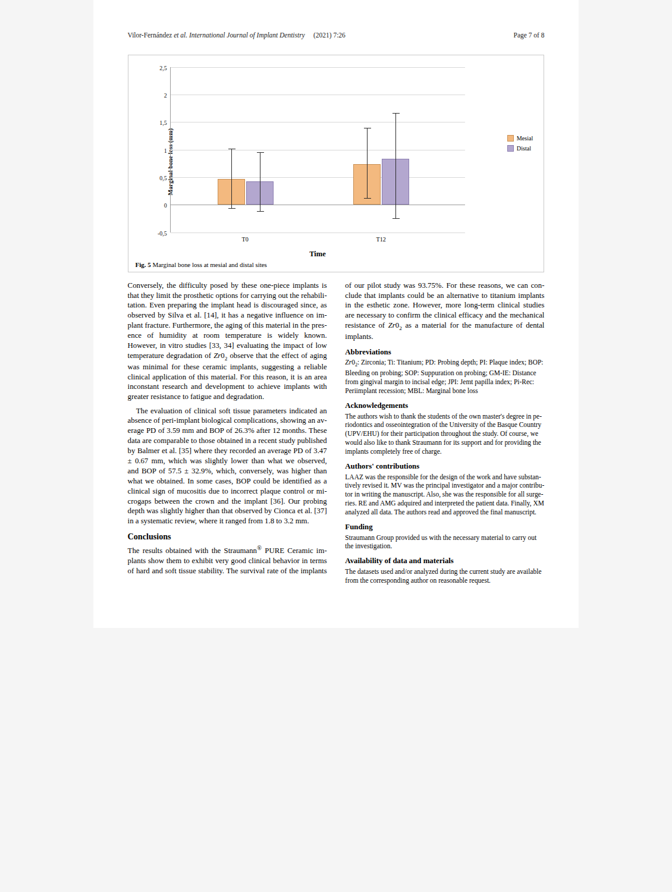Vilor-Fernández et al. International Journal of Implant Dentistry (2021) 7:26
Page 7 of 8
Marginal bone loss (mm)
2,5
2
1,5
1
0,5
0
-0,5
T0 T12
Time
Mesial
Distal
Fig. 5 Marginal bone loss at mesial and distal sites
Conversely, the difficulty posed by these one-piece implants is that they limit the prosthetic options for carrying out the rehabilitation. Even preparing the implant head is discouraged since, as observed by Silva et al. [14], it has a negative influence on implant fracture. Furthermore, the aging of this material in the presence of humidity at room temperature is widely known. However, in vitro studies [33, 34] evaluating the impact of low temperature degradation of Zr02 observe that the effect of aging was minimal for these ceramic implants, suggesting a reliable clinical application of this material. For this reason, it is an area inconstant research and development to achieve implants with greater resistance to fatigue and degradation.
The evaluation of clinical soft tissue parameters indicated an absence of peri-implant biological complications, showing an average PD of 3.59 mm and BOP of 26.3% after 12 months. These data are comparable to those obtained in a recent study published by Balmer et al. [35] where they recorded an average PD of 3.47 ± 0.67 mm, which was slightly lower than what we observed, and BOP of 57.5 ± 32.9%, which, conversely, was higher than what we obtained. In some cases, BOP could be identified as a clinical sign of mucositis due to incorrect plaque control or microgaps between the crown and the implant [36]. Our probing depth was slightly higher than that observed by Cionca et al. [37] in a systematic review, where it ranged from 1.8 to 3.2 mm.
Conclusions
The results obtained with the Straumann® PURE Ceramic implants show them to exhibit very good clinical behavior in terms of hard and soft tissue stability. The survival rate of the implants of our pilot study was 93.75%. For these reasons, we can conclude that implants could be an alternative to titanium implants in the esthetic zone. However, more long-term clinical studies are necessary to confirm the clinical efficacy and the mechanical resistance of Zr02 as a material for the manufacture of dental implants.
Abbreviations
Zr02: Zirconia; Ti: Titanium; PD: Probing depth; PI: Plaque index; BOP: Bleeding on probing; SOP: Suppuration on probing; GM-IE: Distance from gingival margin to incisal edge; JPI: Jemt papilla index; Pi-Rec: Periimplant recession; MBL: Marginal bone loss
Acknowledgements
The authors wish to thank the students of the own master's degree in periodontics and osseointegration of the University of the Basque Country (UPV/EHU) for their participation throughout the study. Of course, we would also like to thank Straumann for its support and for providing the implants completely free of charge.
Authors' contributions
LAAZ was the responsible for the design of the work and have substantively revised it. MV was the principal investigator and a major contributor in writing the manuscript. Also, she was the responsible for all surgeries. RE and AMG adquired and interpreted the patient data. Finally, XM analyzed all data. The authors read and approved the final manuscript.
Funding
Straumann Group provided us with the necessary material to carry out the investigation.
Availability of data and materials
The datasets used and/or analyzed during the current study are available from the corresponding author on reasonable request.